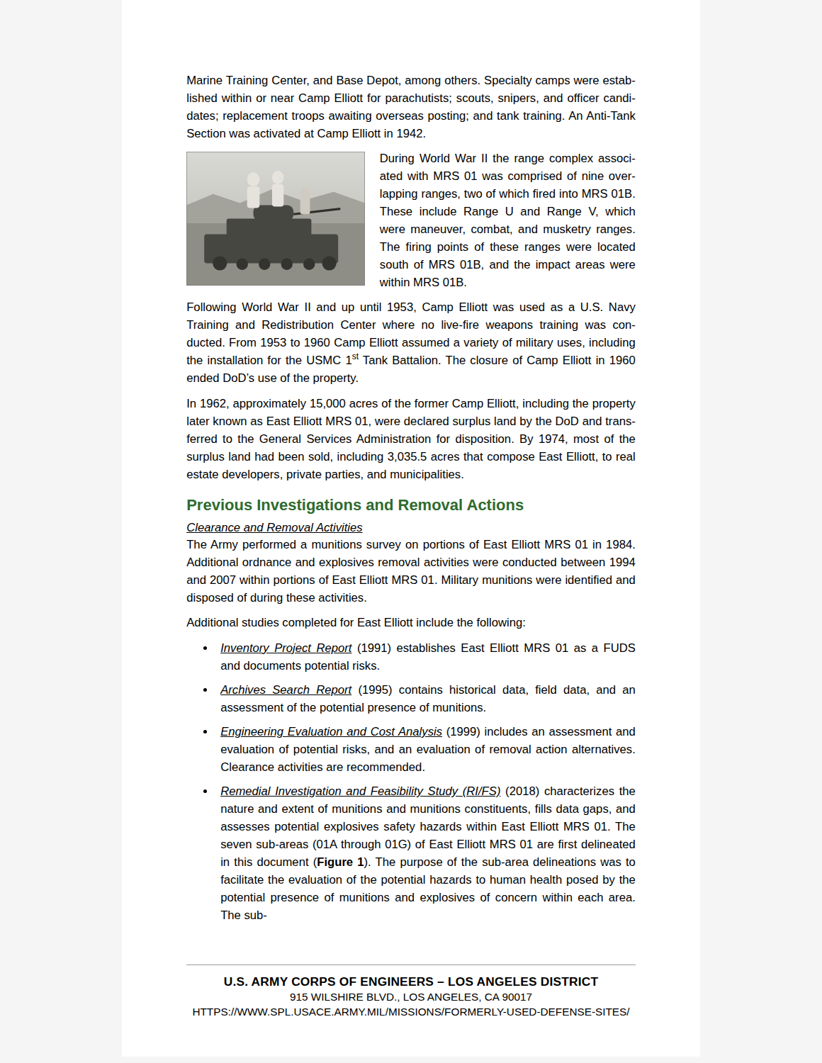Marine Training Center, and Base Depot, among others. Specialty camps were established within or near Camp Elliott for parachutists; scouts, snipers, and officer candidates; replacement troops awaiting overseas posting; and tank training. An Anti-Tank Section was activated at Camp Elliott in 1942.
During World War II the range complex associated with MRS 01 was comprised of nine overlapping ranges, two of which fired into MRS 01B. These include Range U and Range V, which were maneuver, combat, and musketry ranges. The firing points of these ranges were located south of MRS 01B, and the impact areas were within MRS 01B.
Following World War II and up until 1953, Camp Elliott was used as a U.S. Navy Training and Redistribution Center where no live-fire weapons training was conducted. From 1953 to 1960 Camp Elliott assumed a variety of military uses, including the installation for the USMC 1st Tank Battalion. The closure of Camp Elliott in 1960 ended DoD’s use of the property.
In 1962, approximately 15,000 acres of the former Camp Elliott, including the property later known as East Elliott MRS 01, were declared surplus land by the DoD and transferred to the General Services Administration for disposition. By 1974, most of the surplus land had been sold, including 3,035.5 acres that compose East Elliott, to real estate developers, private parties, and municipalities.
Previous Investigations and Removal Actions
Clearance and Removal Activities
The Army performed a munitions survey on portions of East Elliott MRS 01 in 1984. Additional ordnance and explosives removal activities were conducted between 1994 and 2007 within portions of East Elliott MRS 01. Military munitions were identified and disposed of during these activities.
Additional studies completed for East Elliott include the following:
Inventory Project Report (1991) establishes East Elliott MRS 01 as a FUDS and documents potential risks.
Archives Search Report (1995) contains historical data, field data, and an assessment of the potential presence of munitions.
Engineering Evaluation and Cost Analysis (1999) includes an assessment and evaluation of potential risks, and an evaluation of removal action alternatives. Clearance activities are recommended.
Remedial Investigation and Feasibility Study (RI/FS) (2018) characterizes the nature and extent of munitions and munitions constituents, fills data gaps, and assesses potential explosives safety hazards within East Elliott MRS 01. The seven sub-areas (01A through 01G) of East Elliott MRS 01 are first delineated in this document (Figure 1). The purpose of the sub-area delineations was to facilitate the evaluation of the potential hazards to human health posed by the potential presence of munitions and explosives of concern within each area. The sub-
U.S. ARMY CORPS OF ENGINEERS – LOS ANGELES DISTRICT
915 WILSHIRE BLVD., LOS ANGELES, CA 90017
HTTPS://WWW.SPL.USACE.ARMY.MIL/MISSIONS/FORMERLY-USED-DEFENSE-SITES/